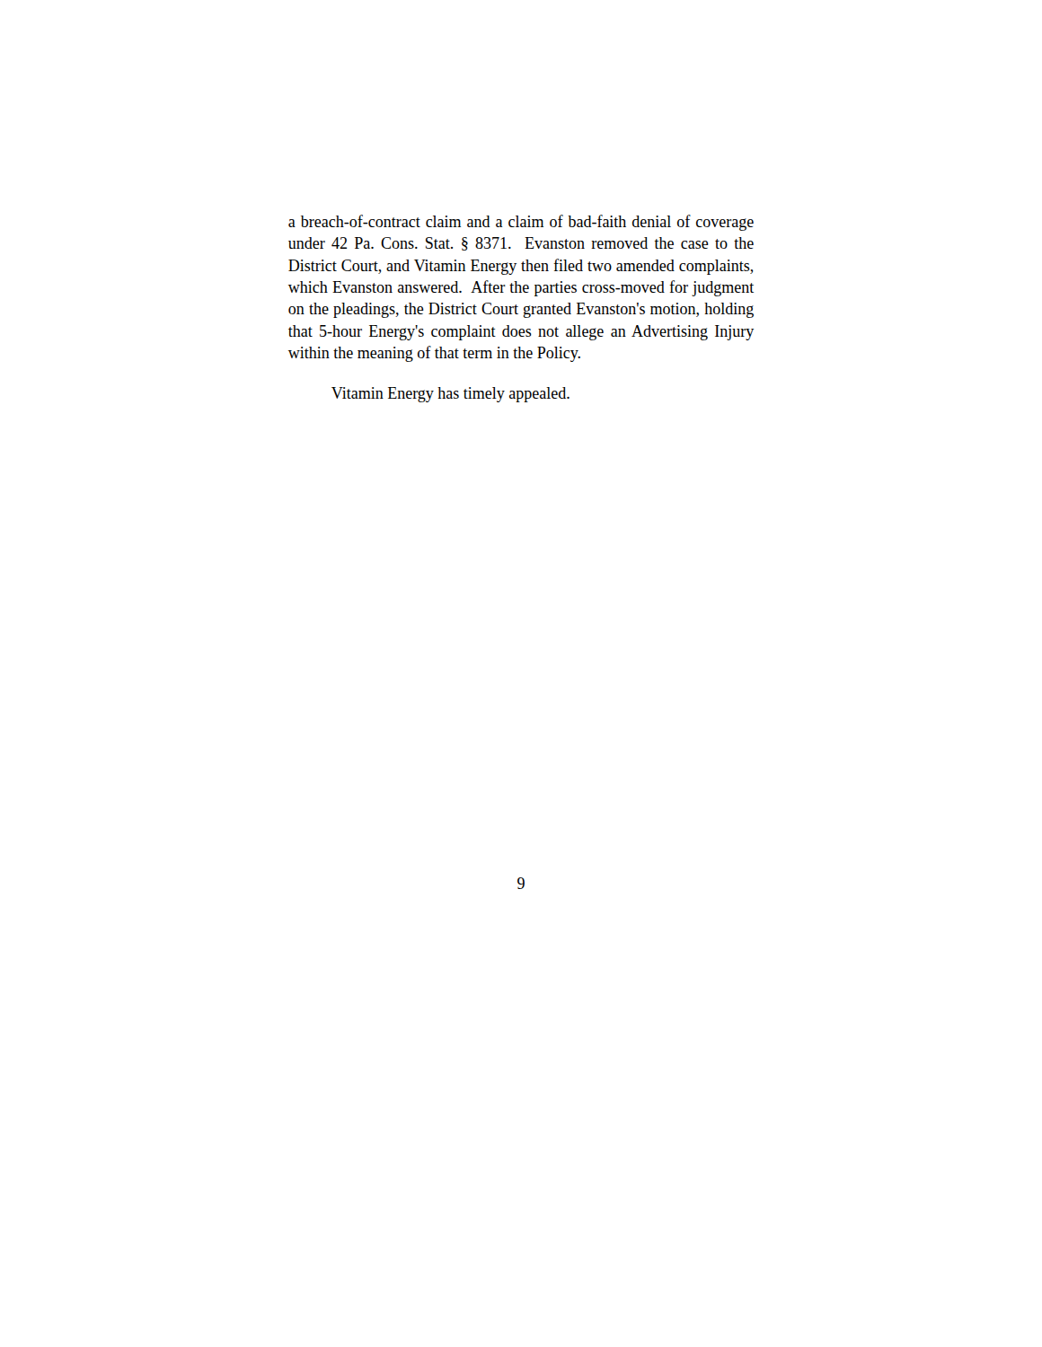a breach-of-contract claim and a claim of bad-faith denial of coverage under 42 Pa. Cons. Stat. § 8371. Evanston removed the case to the District Court, and Vitamin Energy then filed two amended complaints, which Evanston answered. After the parties cross-moved for judgment on the pleadings, the District Court granted Evanston's motion, holding that 5-hour Energy's complaint does not allege an Advertising Injury within the meaning of that term in the Policy.
Vitamin Energy has timely appealed.
9